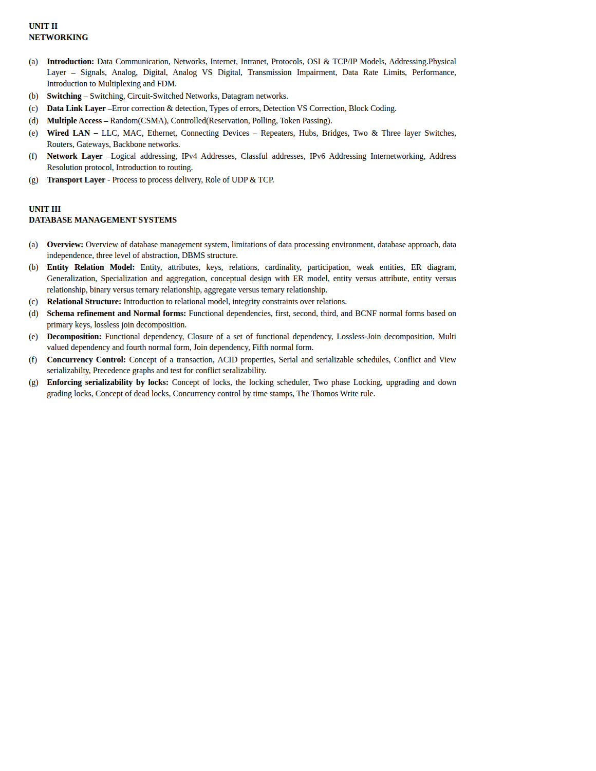UNIT II
NETWORKING
(a) Introduction: Data Communication, Networks, Internet, Intranet, Protocols, OSI & TCP/IP Models, Addressing.Physical Layer – Signals, Analog, Digital, Analog VS Digital, Transmission Impairment, Data Rate Limits, Performance, Introduction to Multiplexing and FDM.
(b) Switching – Switching, Circuit-Switched Networks, Datagram networks.
(c) Data Link Layer –Error correction & detection, Types of errors, Detection VS Correction, Block Coding.
(d) Multiple Access – Random(CSMA), Controlled(Reservation, Polling, Token Passing).
(e) Wired LAN – LLC, MAC, Ethernet, Connecting Devices – Repeaters, Hubs, Bridges, Two & Three layer Switches, Routers, Gateways, Backbone networks.
(f) Network Layer –Logical addressing, IPv4 Addresses, Classful addresses, IPv6 Addressing Internetworking, Address Resolution protocol, Introduction to routing.
(g) Transport Layer - Process to process delivery, Role of UDP & TCP.
UNIT III
DATABASE MANAGEMENT SYSTEMS
(a) Overview: Overview of database management system, limitations of data processing environment, database approach, data independence, three level of abstraction, DBMS structure.
(b) Entity Relation Model: Entity, attributes, keys, relations, cardinality, participation, weak entities, ER diagram, Generalization, Specialization and aggregation, conceptual design with ER model, entity versus attribute, entity versus relationship, binary versus ternary relationship, aggregate versus ternary relationship.
(c) Relational Structure: Introduction to relational model, integrity constraints over relations.
(d) Schema refinement and Normal forms: Functional dependencies, first, second, third, and BCNF normal forms based on primary keys, lossless join decomposition.
(e) Decomposition: Functional dependency, Closure of a set of functional dependency, Lossless-Join decomposition, Multi valued dependency and fourth normal form, Join dependency, Fifth normal form.
(f) Concurrency Control: Concept of a transaction, ACID properties, Serial and serializable schedules, Conflict and View serializabilty, Precedence graphs and test for conflict seralizability.
(g) Enforcing serializability by locks: Concept of locks, the locking scheduler, Two phase Locking, upgrading and down grading locks, Concept of dead locks, Concurrency control by time stamps, The Thomos Write rule.